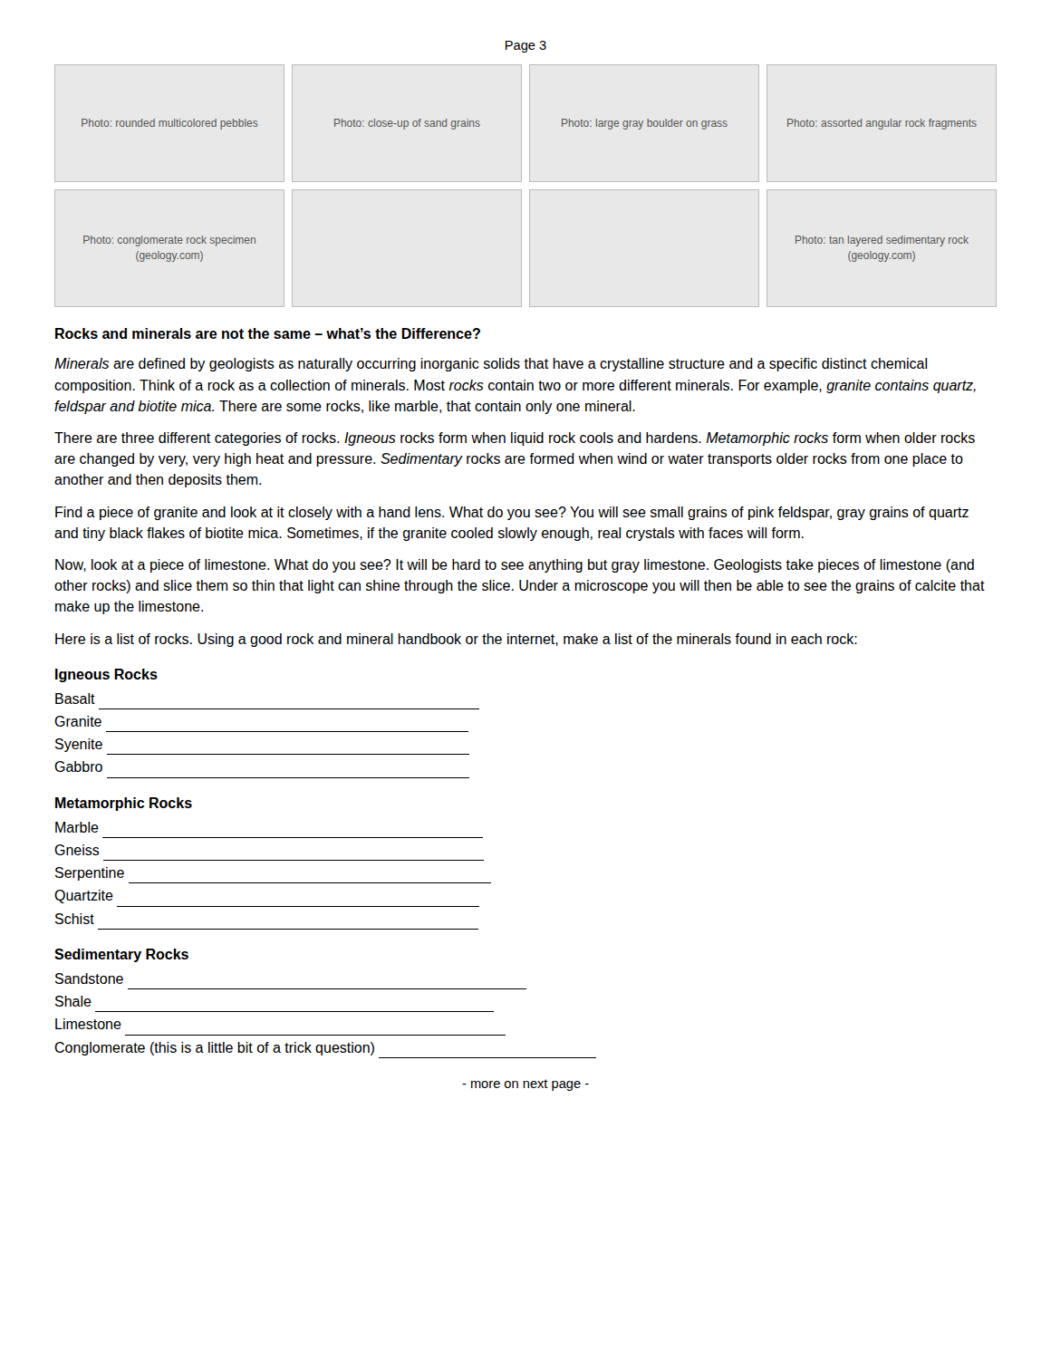Page 3
Photo: rounded multicolored pebbles
Photo: close-up of sand grains
Photo: large gray boulder on grass
Photo: assorted angular rock fragments
Photo: conglomerate rock specimen (geology.com)
Photo: tan layered sedimentary rock (geology.com)
Rocks and minerals are not the same – what’s the Difference?
Minerals are defined by geologists as naturally occurring inorganic solids that have a crystalline structure and a specific distinct chemical composition. Think of a rock as a collection of minerals. Most rocks contain two or more different minerals. For example, granite contains quartz, feldspar and biotite mica. There are some rocks, like marble, that contain only one mineral.
There are three different categories of rocks. Igneous rocks form when liquid rock cools and hardens. Metamorphic rocks form when older rocks are changed by very, very high heat and pressure. Sedimentary rocks are formed when wind or water transports older rocks from one place to another and then deposits them.
Find a piece of granite and look at it closely with a hand lens. What do you see? You will see small grains of pink feldspar, gray grains of quartz and tiny black flakes of biotite mica. Sometimes, if the granite cooled slowly enough, real crystals with faces will form.
Now, look at a piece of limestone. What do you see? It will be hard to see anything but gray limestone. Geologists take pieces of limestone (and other rocks) and slice them so thin that light can shine through the slice. Under a microscope you will then be able to see the grains of calcite that make up the limestone.
Here is a list of rocks. Using a good rock and mineral handbook or the internet, make a list of the minerals found in each rock:
Igneous Rocks
Basalt Granite Syenite Gabbro
Metamorphic Rocks
Marble Gneiss Serpentine Quartzite Schist
Sedimentary Rocks
Sandstone Shale Limestone Conglomerate (this is a little bit of a trick question)
- more on next page -